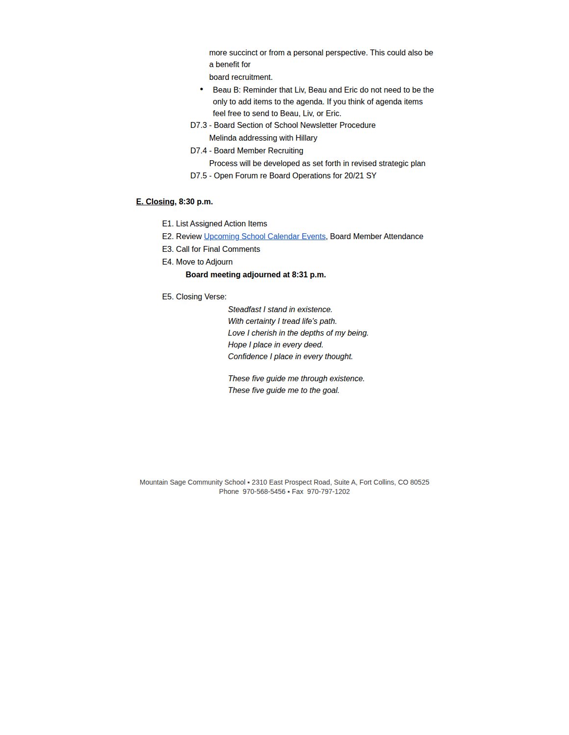more succinct or from a personal perspective. This could also be a benefit for
board recruitment.
Beau B: Reminder that Liv, Beau and Eric do not need to be the only to add items to the agenda. If you think of agenda items feel free to send to Beau, Liv, or Eric.
D7.3 - Board Section of School Newsletter Procedure
Melinda addressing with Hillary
D7.4 - Board Member Recruiting
Process will be developed as set forth in revised strategic plan
D7.5 - Open Forum re Board Operations for 20/21 SY
E. Closing, 8:30 p.m.
E1. List Assigned Action Items
E2. Review Upcoming School Calendar Events, Board Member Attendance
E3. Call for Final Comments
E4. Move to Adjourn
Board meeting adjourned at 8:31 p.m.
E5. Closing Verse:
Steadfast I stand in existence.
With certainty I tread life's path.
Love I cherish in the depths of my being.
Hope I place in every deed.
Confidence I place in every thought.
These five guide me through existence.
These five guide me to the goal.
Mountain Sage Community School ▪ 2310 East Prospect Road, Suite A, Fort Collins, CO 80525
Phone 970-568-5456 ▪ Fax 970-797-1202